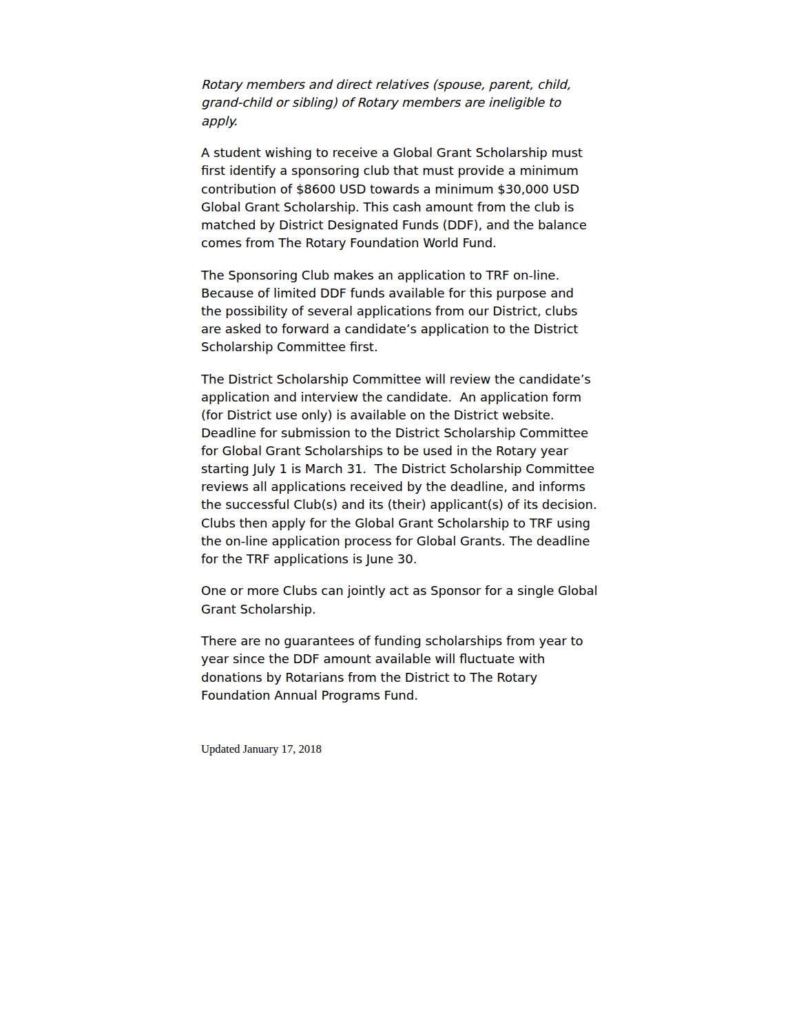Rotary members and direct relatives (spouse, parent, child, grand-child or sibling) of Rotary members are ineligible to apply.
A student wishing to receive a Global Grant Scholarship must first identify a sponsoring club that must provide a minimum contribution of $8600 USD towards a minimum $30,000 USD Global Grant Scholarship. This cash amount from the club is matched by District Designated Funds (DDF), and the balance comes from The Rotary Foundation World Fund.
The Sponsoring Club makes an application to TRF on-line. Because of limited DDF funds available for this purpose and the possibility of several applications from our District, clubs are asked to forward a candidate’s application to the District Scholarship Committee first.
The District Scholarship Committee will review the candidate’s application and interview the candidate. An application form (for District use only) is available on the District website. Deadline for submission to the District Scholarship Committee for Global Grant Scholarships to be used in the Rotary year starting July 1 is March 31. The District Scholarship Committee reviews all applications received by the deadline, and informs the successful Club(s) and its (their) applicant(s) of its decision. Clubs then apply for the Global Grant Scholarship to TRF using the on-line application process for Global Grants. The deadline for the TRF applications is June 30.
One or more Clubs can jointly act as Sponsor for a single Global Grant Scholarship.
There are no guarantees of funding scholarships from year to year since the DDF amount available will fluctuate with donations by Rotarians from the District to The Rotary Foundation Annual Programs Fund.
Updated January 17, 2018